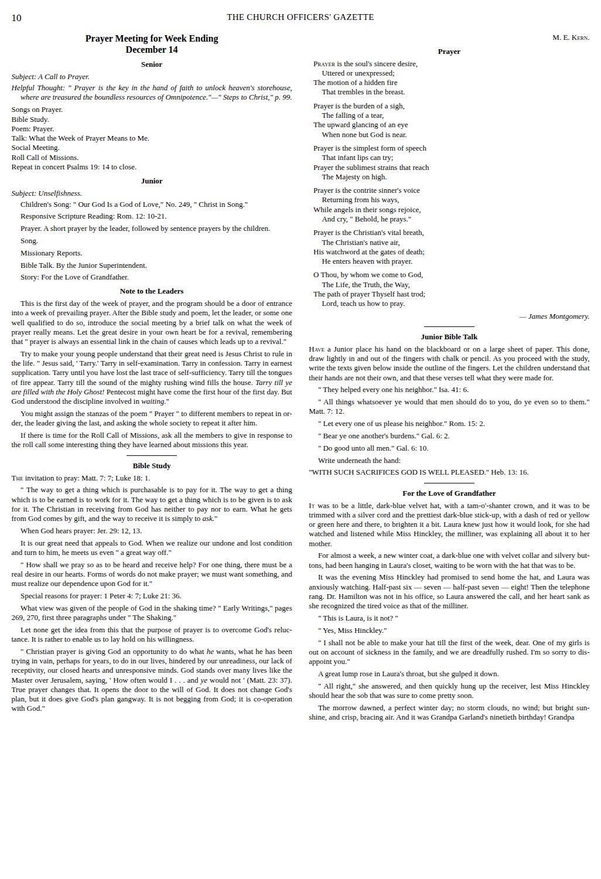10
The Church Officers' Gazette
Prayer Meeting for Week Ending
December 14
Senior
Subject: A Call to Prayer.
Helpful Thought: " Prayer is the key in the hand of faith to unlock heaven's storehouse, where are treasured the boundless resources of Omnipotence."—" Steps to Christ," p. 99.
Songs on Prayer.
Bible Study.
Poem: Prayer.
Talk: What the Week of Prayer Means to Me.
Social Meeting.
Roll Call of Missions.
Repeat in concert Psalms 19: 14 to close.
Junior
Subject: Unselfishness.
Children's Song: " Our God Is a God of Love," No. 249, " Christ in Song."
Responsive Scripture Reading: Rom. 12: 10-21.
Prayer. A short prayer by the leader, followed by sentence prayers by the children.
Song.
Missionary Reports.
Bible Talk. By the Junior Superintendent.
Story: For the Love of Grandfather.
Note to the Leaders
This is the first day of the week of prayer, and the program should be a door of entrance into a week of prevailing prayer. After the Bible study and poem, let the leader, or some one well qualified to do so, introduce the social meeting by a brief talk on what the week of prayer really means. Let the great desire in your own heart be for a revival, remembering that " prayer is always an essential link in the chain of causes which leads up to a revival."
Try to make your young people understand that their great need is Jesus Christ to rule in the life. " Jesus said, ' Tarry.' Tarry in self-examination. Tarry in confession. Tarry in earnest supplication. Tarry until you have lost the last trace of self-sufficiency. Tarry till the tongues of fire appear. Tarry till the sound of the mighty rushing wind fills the house. Tarry till ye are filled with the Holy Ghost! Pentecost might have come the first hour of the first day. But God understood the discipline involved in waiting."
You might assign the stanzas of the poem " Prayer " to different members to repeat in order, the leader giving the last, and asking the whole society to repeat it after him.
If there is time for the Roll Call of Missions, ask all the members to give in response to the roll call some interesting thing they have learned about missions this year.
Bible Study
The invitation to pray: Matt. 7: 7; Luke 18: 1.
" The way to get a thing which is purchasable is to pay for it. The way to get a thing which is to be earned is to work for it. The way to get a thing which is to be given is to ask for it. The Christian in receiving from God has neither to pay nor to earn. What he gets from God comes by gift, and the way to receive it is simply to ask."
When God hears prayer: Jer. 29: 12, 13.
It is our great need that appeals to God. When we realize our undone and lost condition and turn to him, he meets us even " a great way off."
" How shall we pray so as to be heard and receive help? For one thing, there must be a real desire in our hearts. Forms of words do not make prayer; we must want something, and must realize our dependence upon God for it."
Special reasons for prayer: 1 Peter 4: 7; Luke 21: 36.
What view was given of the people of God in the shaking time? " Early Writings," pages 269, 270, first three paragraphs under " The Shaking."
Let none get the idea from this that the purpose of prayer is to overcome God's reluctance. It is rather to enable us to lay hold on his willingness.
" Christian prayer is giving God an opportunity to do what he wants, what he has been trying in vain, perhaps for years, to do in our lives, hindered by our unreadiness, our lack of receptivity, our closed hearts and unresponsive minds. God stands over many lives like the Master over Jerusalem, saying, ' How often would I . . . and ye would not ' (Matt. 23: 37). True prayer changes that. It opens the door to the will of God. It does not change God's plan, but it does give God's plan gangway. It is not begging from God; it is co-operation with God."
M. E. Kern.
Prayer
Prayer is the soul's sincere desire, Uttered or unexpressed; The motion of a hidden fire That trembles in the breast.
Prayer is the burden of a sigh, The falling of a tear, The upward glancing of an eye When none but God is near.
Prayer is the simplest form of speech That infant lips can try; Prayer the sublimest strains that reach The Majesty on high.
Prayer is the contrite sinner's voice Returning from his ways, While angels in their songs rejoice, And cry, " Behold, he prays."
Prayer is the Christian's vital breath, The Christian's native air, His watchword at the gates of death; He enters heaven with prayer.
O Thou, by whom we come to God, The Life, the Truth, the Way, The path of prayer Thyself hast trod; Lord, teach us how to pray.
— James Montgomery.
Junior Bible Talk
Have a Junior place his hand on the blackboard or on a large sheet of paper. This done, draw lightly in and out of the fingers with chalk or pencil. As you proceed with the study, write the texts given below inside the outline of the fingers. Let the children understand that their hands are not their own, and that these verses tell what they were made for.
" They helped every one his neighbor." Isa. 41: 6.
" All things whatsoever ye would that men should do to you, do ye even so to them." Matt. 7: 12.
" Let every one of us please his neighbor." Rom. 15: 2.
" Bear ye one another's burdens." Gal. 6: 2.
" Do good unto all men." Gal. 6: 10.
Write underneath the hand:
"WITH SUCH SACRIFICES GOD IS WELL PLEASED." Heb. 13: 16.
For the Love of Grandfather
It was to be a little, dark-blue velvet hat, with a tam-o'-shanter crown, and it was to be trimmed with a silver cord and the prettiest dark-blue stick-up, with a dash of red or yellow or green here and there, to brighten it a bit. Laura knew just how it would look, for she had watched and listened while Miss Hinckley, the milliner, was explaining all about it to her mother.
For almost a week, a new winter coat, a dark-blue one with velvet collar and silvery buttons, had been hanging in Laura's closet, waiting to be worn with the hat that was to be.
It was the evening Miss Hinckley had promised to send home the hat, and Laura was anxiously watching. Half-past six — seven — half-past seven — eight! Then the telephone rang. Dr. Hamilton was not in his office, so Laura answered the call, and her heart sank as she recognized the tired voice as that of the milliner.
" This is Laura, is it not? "
" Yes, Miss Hinckley."
" I shall not be able to make your hat till the first of the week, dear. One of my girls is out on account of sickness in the family, and we are dreadfully rushed. I'm so sorry to disappoint you."
A great lump rose in Laura's throat, but she gulped it down.
" All right," she answered, and then quickly hung up the receiver, lest Miss Hinckley should hear the sob that was sure to come pretty soon.
The morrow dawned, a perfect winter day; no storm clouds, no wind; but bright sunshine, and crisp, bracing air. And it was Grandpa Garland's ninetieth birthday! Grandpa